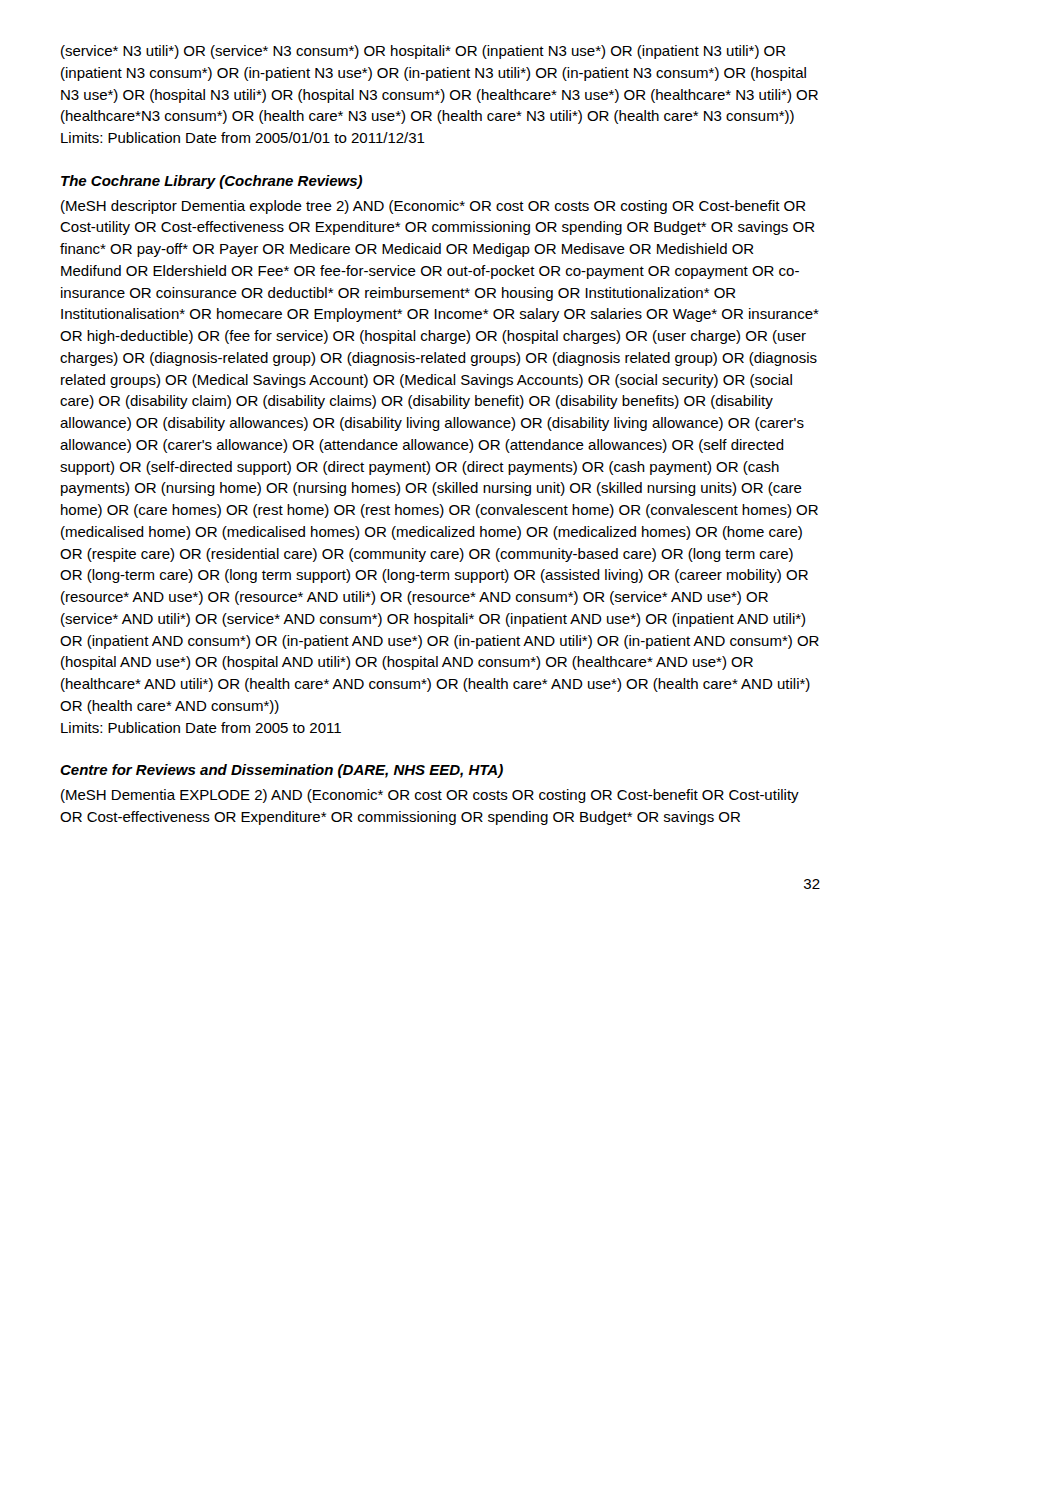(service* N3 utili*) OR (service* N3 consum*) OR hospitali* OR (inpatient N3 use*) OR (inpatient N3 utili*) OR (inpatient N3 consum*) OR (in-patient N3 use*) OR (in-patient N3 utili*) OR (in-patient N3 consum*) OR (hospital N3 use*) OR (hospital N3 utili*) OR (hospital N3 consum*) OR (healthcare* N3 use*) OR (healthcare* N3 utili*) OR (healthcare*N3 consum*) OR (health care* N3 use*) OR (health care* N3 utili*) OR (health care* N3 consum*))
Limits: Publication Date from 2005/01/01 to 2011/12/31
The Cochrane Library (Cochrane Reviews)
(MeSH descriptor Dementia explode tree 2) AND (Economic* OR cost OR costs OR costing OR Cost-benefit OR Cost-utility OR Cost-effectiveness OR Expenditure* OR commissioning OR spending OR Budget* OR savings OR financ* OR pay-off* OR Payer OR Medicare OR Medicaid OR Medigap OR Medisave OR Medishield OR Medifund OR Eldershield OR Fee* OR fee-for-service OR out-of-pocket OR co-payment OR copayment OR co-insurance OR coinsurance OR deductibl* OR reimbursement* OR housing OR Institutionalization* OR Institutionalisation* OR homecare OR Employment* OR Income* OR salary OR salaries OR Wage* OR insurance* OR high-deductible) OR (fee for service) OR (hospital charge) OR (hospital charges) OR (user charge) OR (user charges) OR (diagnosis-related group) OR (diagnosis-related groups) OR (diagnosis related group) OR (diagnosis related groups) OR (Medical Savings Account) OR (Medical Savings Accounts) OR (social security) OR (social care) OR (disability claim) OR (disability claims) OR (disability benefit) OR (disability benefits) OR (disability allowance) OR (disability allowances) OR (disability living allowance) OR (disability living allowance) OR (carer's allowance) OR (carer's allowance) OR (attendance allowance) OR (attendance allowances) OR (self directed support) OR (self-directed support) OR (direct payment) OR (direct payments) OR (cash payment) OR (cash payments) OR (nursing home) OR (nursing homes) OR (skilled nursing unit) OR (skilled nursing units) OR (care home) OR (care homes) OR (rest home) OR (rest homes) OR (convalescent home) OR (convalescent homes) OR (medicalised home) OR (medicalised homes) OR (medicalized home) OR (medicalized homes) OR (home care) OR (respite care) OR (residential care) OR (community care) OR (community-based care) OR (long term care) OR (long-term care) OR (long term support) OR (long-term support) OR (assisted living) OR (career mobility) OR (resource* AND use*) OR (resource* AND utili*) OR (resource* AND consum*) OR (service* AND use*) OR (service* AND utili*) OR (service* AND consum*) OR hospitali* OR (inpatient AND use*) OR (inpatient AND utili*) OR (inpatient AND consum*) OR (in-patient AND use*) OR (in-patient AND utili*) OR (in-patient AND consum*) OR (hospital AND use*) OR (hospital AND utili*) OR (hospital AND consum*) OR (healthcare* AND use*) OR (healthcare* AND utili*) OR (health care* AND consum*) OR (health care* AND use*) OR (health care* AND utili*) OR (health care* AND consum*))
Limits: Publication Date from 2005 to 2011
Centre for Reviews and Dissemination (DARE, NHS EED, HTA)
(MeSH Dementia EXPLODE 2) AND (Economic* OR cost OR costs OR costing OR Cost-benefit OR Cost-utility OR Cost-effectiveness OR Expenditure* OR commissioning OR spending OR Budget* OR savings OR
32